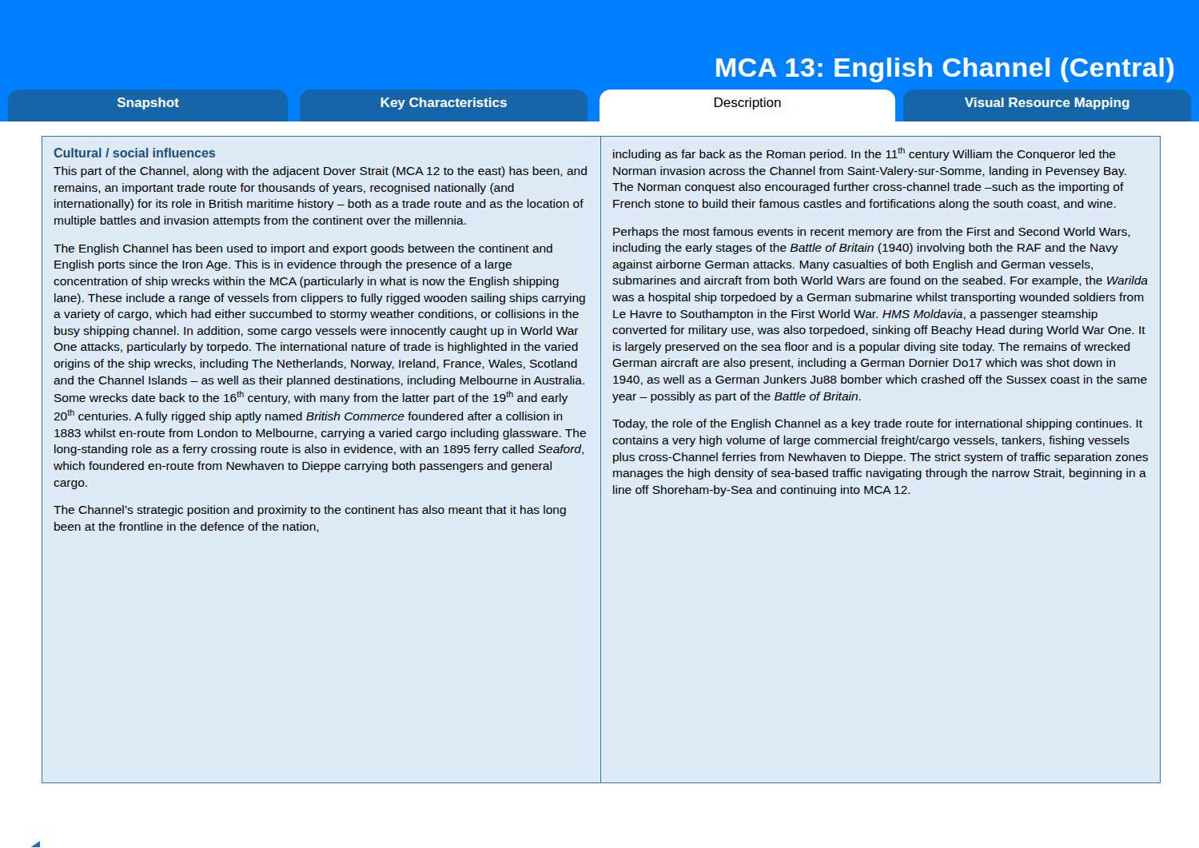MCA 13: English Channel (Central)
Snapshot
Key Characteristics
Description
Visual Resource Mapping
Cultural / social influences
This part of the Channel, along with the adjacent Dover Strait (MCA 12 to the east) has been, and remains, an important trade route for thousands of years, recognised nationally (and internationally) for its role in British maritime history – both as a trade route and as the location of multiple battles and invasion attempts from the continent over the millennia.
The English Channel has been used to import and export goods between the continent and English ports since the Iron Age. This is in evidence through the presence of a large concentration of ship wrecks within the MCA (particularly in what is now the English shipping lane). These include a range of vessels from clippers to fully rigged wooden sailing ships carrying a variety of cargo, which had either succumbed to stormy weather conditions, or collisions in the busy shipping channel. In addition, some cargo vessels were innocently caught up in World War One attacks, particularly by torpedo. The international nature of trade is highlighted in the varied origins of the ship wrecks, including The Netherlands, Norway, Ireland, France, Wales, Scotland and the Channel Islands – as well as their planned destinations, including Melbourne in Australia. Some wrecks date back to the 16th century, with many from the latter part of the 19th and early 20th centuries. A fully rigged ship aptly named British Commerce foundered after a collision in 1883 whilst en-route from London to Melbourne, carrying a varied cargo including glassware. The long-standing role as a ferry crossing route is also in evidence, with an 1895 ferry called Seaford, which foundered en-route from Newhaven to Dieppe carrying both passengers and general cargo.
The Channel’s strategic position and proximity to the continent has also meant that it has long been at the frontline in the defence of the nation,
including as far back as the Roman period. In the 11th century William the Conqueror led the Norman invasion across the Channel from Saint-Valery-sur-Somme, landing in Pevensey Bay. The Norman conquest also encouraged further cross-channel trade –such as the importing of French stone to build their famous castles and fortifications along the south coast, and wine.
Perhaps the most famous events in recent memory are from the First and Second World Wars, including the early stages of the Battle of Britain (1940) involving both the RAF and the Navy against airborne German attacks. Many casualties of both English and German vessels, submarines and aircraft from both World Wars are found on the seabed. For example, the Warilda was a hospital ship torpedoed by a German submarine whilst transporting wounded soldiers from Le Havre to Southampton in the First World War. HMS Moldavia, a passenger steamship converted for military use, was also torpedoed, sinking off Beachy Head during World War One. It is largely preserved on the sea floor and is a popular diving site today. The remains of wrecked German aircraft are also present, including a German Dornier Do17 which was shot down in 1940, as well as a German Junkers Ju88 bomber which crashed off the Sussex coast in the same year – possibly as part of the Battle of Britain.
Today, the role of the English Channel as a key trade route for international shipping continues. It contains a very high volume of large commercial freight/cargo vessels, tankers, fishing vessels plus cross-Channel ferries from Newhaven to Dieppe. The strict system of traffic separation zones manages the high density of sea-based traffic navigating through the narrow Strait, beginning in a line off Shoreham-by-Sea and continuing into MCA 12.